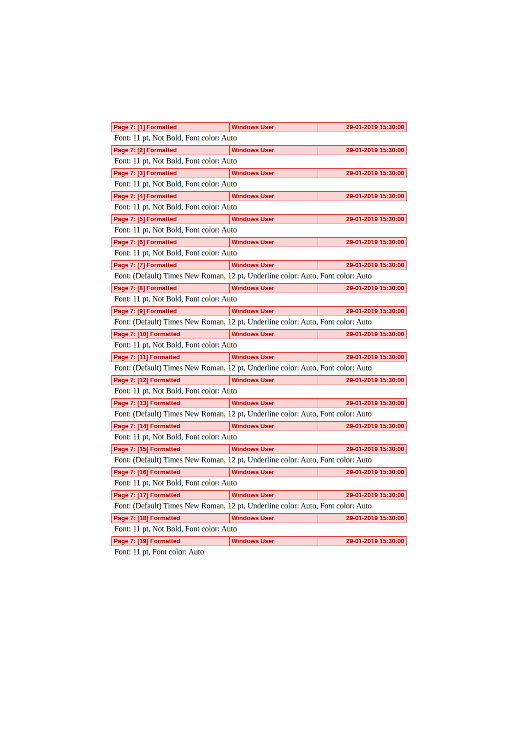| Page 7: [1] Formatted | Windows User | 29-01-2019 15:30:00 |
| Font: 11 pt, Not Bold, Font color: Auto |
| Page 7: [2] Formatted | Windows User | 29-01-2019 15:30:00 |
| Font: 11 pt, Not Bold, Font color: Auto |
| Page 7: [3] Formatted | Windows User | 29-01-2019 15:30:00 |
| Font: 11 pt, Not Bold, Font color: Auto |
| Page 7: [4] Formatted | Windows User | 29-01-2019 15:30:00 |
| Font: 11 pt, Not Bold, Font color: Auto |
| Page 7: [5] Formatted | Windows User | 29-01-2019 15:30:00 |
| Font: 11 pt, Not Bold, Font color: Auto |
| Page 7: [6] Formatted | Windows User | 29-01-2019 15:30:00 |
| Font: 11 pt, Not Bold, Font color: Auto |
| Page 7: [7] Formatted | Windows User | 29-01-2019 15:30:00 |
| Font: (Default) Times New Roman, 12 pt, Underline color: Auto, Font color: Auto |
| Page 7: [8] Formatted | Windows User | 29-01-2019 15:30:00 |
| Font: 11 pt, Not Bold, Font color: Auto |
| Page 7: [9] Formatted | Windows User | 29-01-2019 15:30:00 |
| Font: (Default) Times New Roman, 12 pt, Underline color: Auto, Font color: Auto |
| Page 7: [10] Formatted | Windows User | 29-01-2019 15:30:00 |
| Font: 11 pt, Not Bold, Font color: Auto |
| Page 7: [11] Formatted | Windows User | 29-01-2019 15:30:00 |
| Font: (Default) Times New Roman, 12 pt, Underline color: Auto, Font color: Auto |
| Page 7: [12] Formatted | Windows User | 29-01-2019 15:30:00 |
| Font: 11 pt, Not Bold, Font color: Auto |
| Page 7: [13] Formatted | Windows User | 29-01-2019 15:30:00 |
| Font: (Default) Times New Roman, 12 pt, Underline color: Auto, Font color: Auto |
| Page 7: [14] Formatted | Windows User | 29-01-2019 15:30:00 |
| Font: 11 pt, Not Bold, Font color: Auto |
| Page 7: [15] Formatted | Windows User | 29-01-2019 15:30:00 |
| Font: (Default) Times New Roman, 12 pt, Underline color: Auto, Font color: Auto |
| Page 7: [16] Formatted | Windows User | 29-01-2019 15:30:00 |
| Font: 11 pt, Not Bold, Font color: Auto |
| Page 7: [17] Formatted | Windows User | 29-01-2019 15:30:00 |
| Font: (Default) Times New Roman, 12 pt, Underline color: Auto, Font color: Auto |
| Page 7: [18] Formatted | Windows User | 29-01-2019 15:30:00 |
| Font: 11 pt, Not Bold, Font color: Auto |
| Page 7: [19] Formatted | Windows User | 29-01-2019 15:30:00 |
| Font: 11 pt, Font color: Auto |